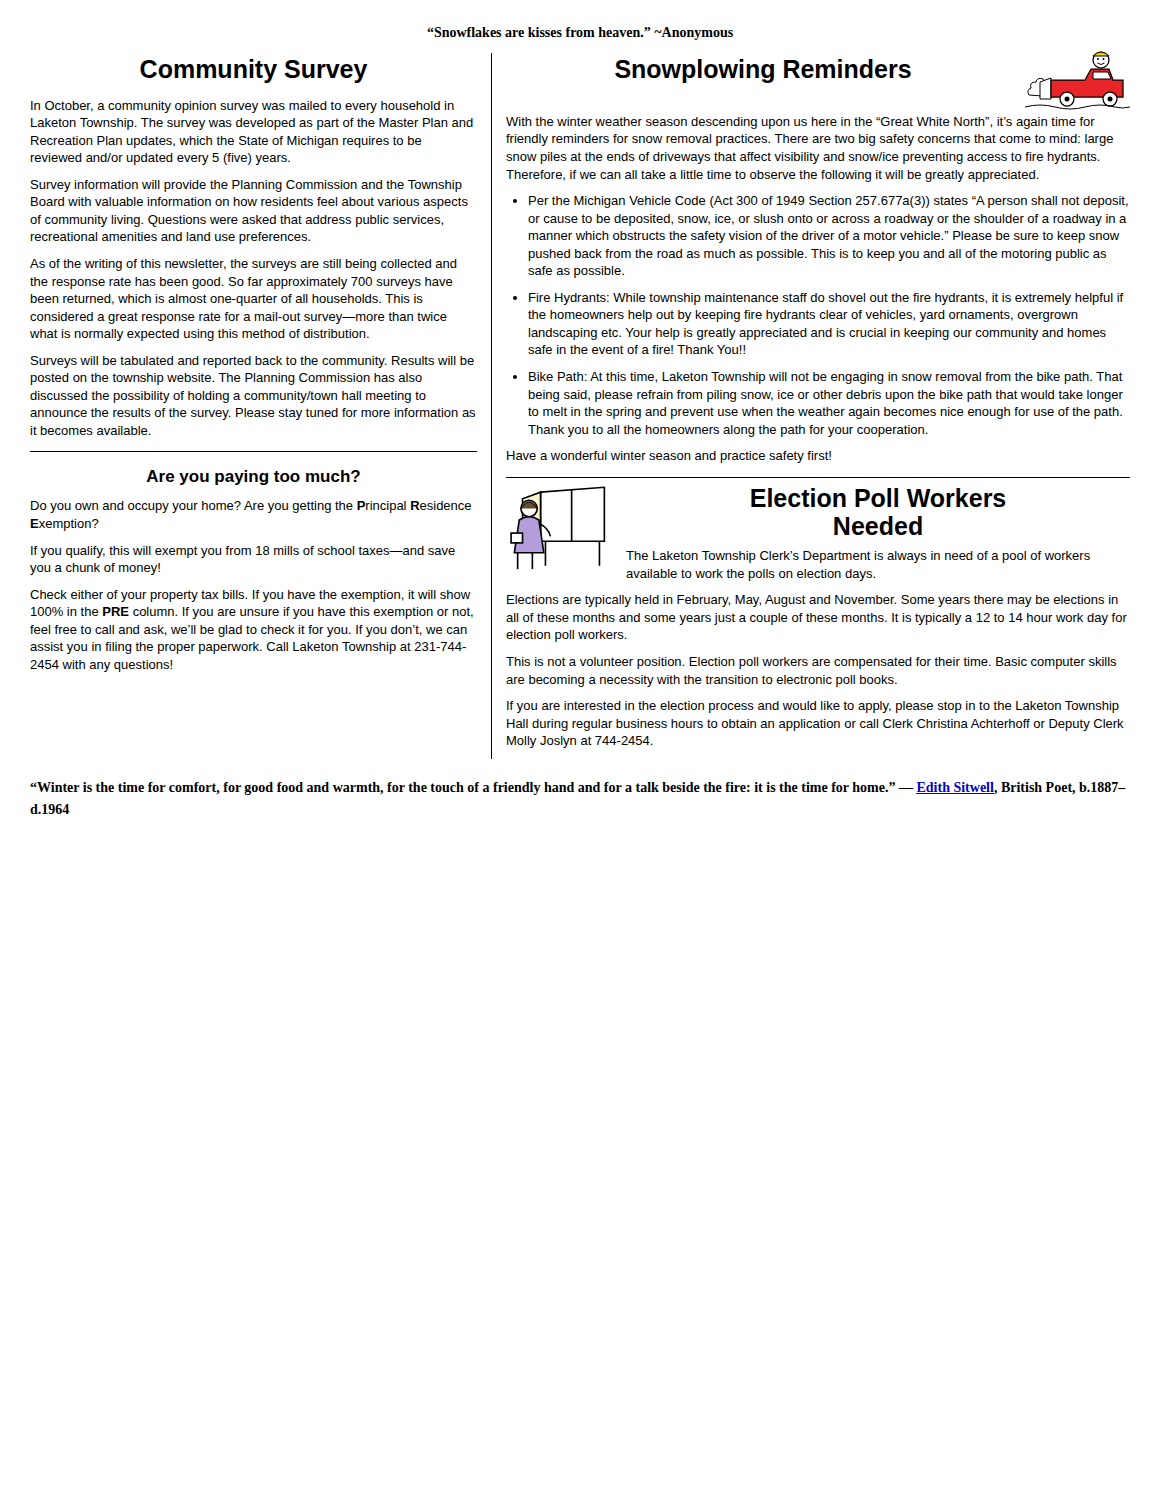“Snowflakes are kisses from heaven.” ~Anonymous
Community Survey
In October, a community opinion survey was mailed to every household in Laketon Township. The survey was developed as part of the Master Plan and Recreation Plan updates, which the State of Michigan requires to be reviewed and/or updated every 5 (five) years.
Survey information will provide the Planning Commission and the Township Board with valuable information on how residents feel about various aspects of community living. Questions were asked that address public services, recreational amenities and land use preferences.
As of the writing of this newsletter, the surveys are still being collected and the response rate has been good. So far approximately 700 surveys have been returned, which is almost one-quarter of all households. This is considered a great response rate for a mail-out survey—more than twice what is normally expected using this method of distribution.
Surveys will be tabulated and reported back to the community. Results will be posted on the township website. The Planning Commission has also discussed the possibility of holding a community/town hall meeting to announce the results of the survey. Please stay tuned for more information as it becomes available.
Are you paying too much?
Do you own and occupy your home? Are you getting the Principal Residence Exemption?
If you qualify, this will exempt you from 18 mills of school taxes—and save you a chunk of money!
Check either of your property tax bills. If you have the exemption, it will show 100% in the PRE column. If you are unsure if you have this exemption or not, feel free to call and ask, we’ll be glad to check it for you. If you don’t, we can assist you in filing the proper paperwork. Call Laketon Township at 231-744-2454 with any questions!
Snowplowing Reminders
With the winter weather season descending upon us here in the “Great White North”, it’s again time for friendly reminders for snow removal practices. There are two big safety concerns that come to mind: large snow piles at the ends of driveways that affect visibility and snow/ice preventing access to fire hydrants. Therefore, if we can all take a little time to observe the following it will be greatly appreciated.
Per the Michigan Vehicle Code (Act 300 of 1949 Section 257.677a(3)) states “A person shall not deposit, or cause to be deposited, snow, ice, or slush onto or across a roadway or the shoulder of a roadway in a manner which obstructs the safety vision of the driver of a motor vehicle.” Please be sure to keep snow pushed back from the road as much as possible. This is to keep you and all of the motoring public as safe as possible.
Fire Hydrants: While township maintenance staff do shovel out the fire hydrants, it is extremely helpful if the homeowners help out by keeping fire hydrants clear of vehicles, yard ornaments, overgrown landscaping etc. Your help is greatly appreciated and is crucial in keeping our community and homes safe in the event of a fire! Thank You!!
Bike Path: At this time, Laketon Township will not be engaging in snow removal from the bike path. That being said, please refrain from piling snow, ice or other debris upon the bike path that would take longer to melt in the spring and prevent use when the weather again becomes nice enough for use of the path. Thank you to all the homeowners along the path for your cooperation.
Have a wonderful winter season and practice safety first!
Election Poll Workers
Needed
The Laketon Township Clerk’s Department is always in need of a pool of workers available to work the polls on election days.
Elections are typically held in February, May, August and November. Some years there may be elections in all of these months and some years just a couple of these months. It is typically a 12 to 14 hour work day for election poll workers.
This is not a volunteer position. Election poll workers are compensated for their time. Basic computer skills are becoming a necessity with the transition to electronic poll books.
If you are interested in the election process and would like to apply, please stop in to the Laketon Township Hall during regular business hours to obtain an application or call Clerk Christina Achterhoff or Deputy Clerk Molly Joslyn at 744-2454.
“Winter is the time for comfort, for good food and warmth, for the touch of a friendly hand and for a talk beside the fire: it is the time for home.” — Edith Sitwell, British Poet, b.1887– d.1964